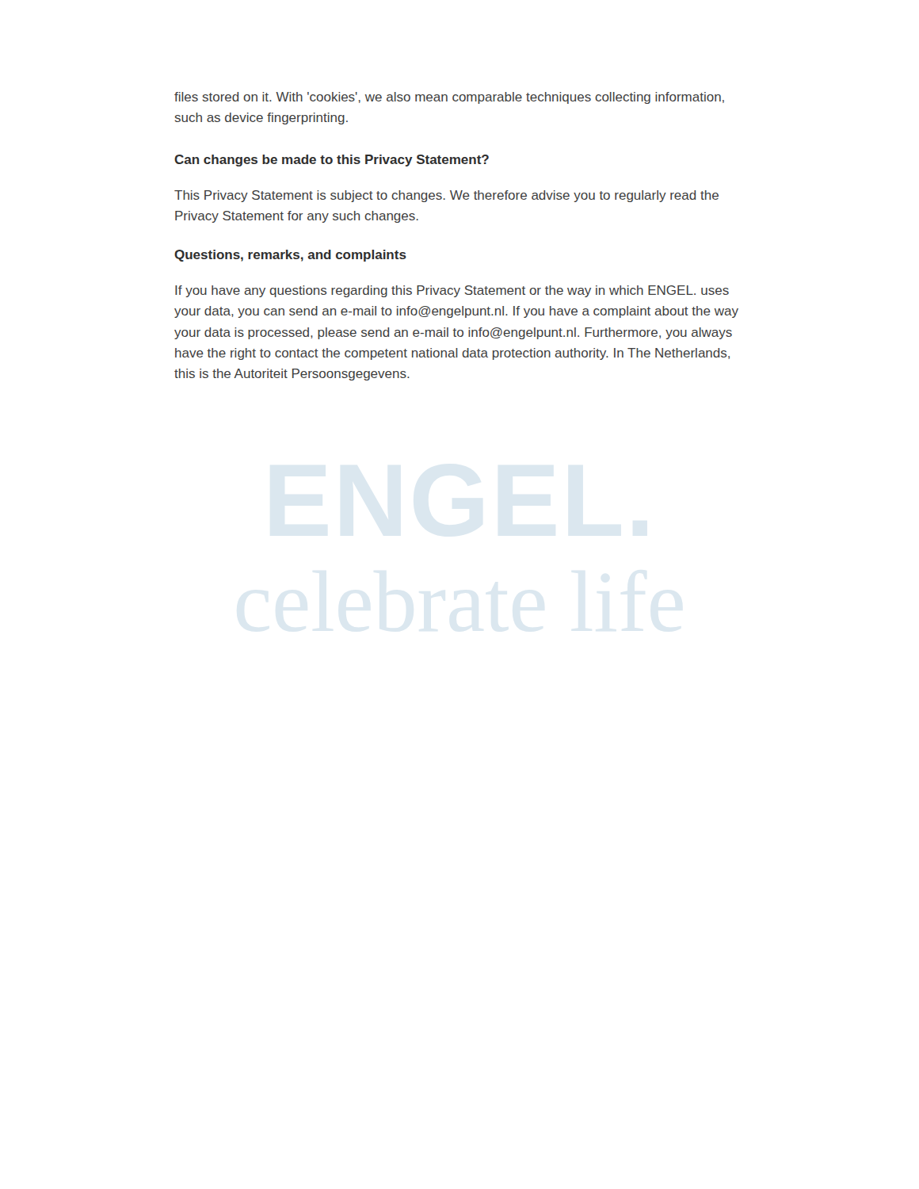files stored on it. With 'cookies', we also mean comparable techniques collecting information, such as device fingerprinting.
Can changes be made to this Privacy Statement?
This Privacy Statement is subject to changes. We therefore advise you to regularly read the Privacy Statement for any such changes.
Questions, remarks, and complaints
If you have any questions regarding this Privacy Statement or the way in which ENGEL. uses your data, you can send an e-mail to info@engelpunt.nl. If you have a complaint about the way your data is processed, please send an e-mail to info@engelpunt.nl. Furthermore, you always have the right to contact the competent national data protection authority. In The Netherlands, this is the Autoriteit Persoonsgegevens.
ENGEL. celebrate life